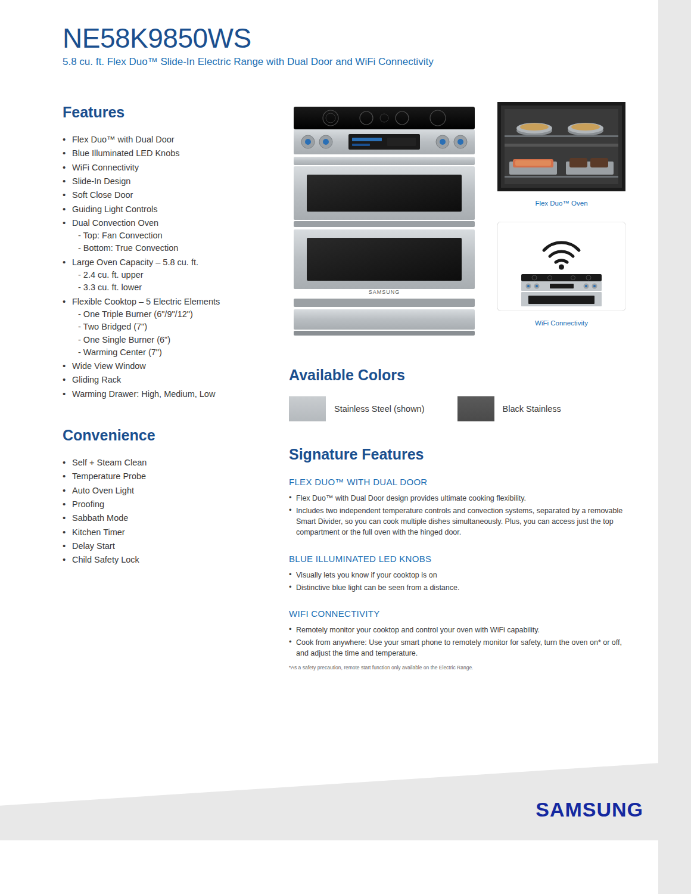NE58K9850WS
5.8 cu. ft. Flex Duo™ Slide-In Electric Range with Dual Door and WiFi Connectivity
Features
Flex Duo™ with Dual Door
Blue Illuminated LED Knobs
WiFi Connectivity
Slide-In Design
Soft Close Door
Guiding Light Controls
Dual Convection Oven
- Top: Fan Convection
- Bottom: True Convection
Large Oven Capacity – 5.8 cu. ft.
- 2.4 cu. ft. upper
- 3.3 cu. ft. lower
Flexible Cooktop – 5 Electric Elements
- One Triple Burner (6"/9"/12")
- Two Bridged (7")
- One Single Burner (6")
- Warming Center (7")
Wide View Window
Gliding Rack
Warming Drawer: High, Medium, Low
Convenience
Self + Steam Clean
Temperature Probe
Auto Oven Light
Proofing
Sabbath Mode
Kitchen Timer
Delay Start
Child Safety Lock
SAMSUNG
Flex Duo™ Oven
WiFi Connectivity
Available Colors
Stainless Steel (shown)
Black Stainless
Signature Features
Flex Duo™ with Dual Door
Flex Duo™ with Dual Door design provides ultimate cooking flexibility.
Includes two independent temperature controls and convection systems, separated by a removable Smart Divider, so you can cook multiple dishes simultaneously. Plus, you can access just the top compartment or the full oven with the hinged door.
Blue Illuminated LED Knobs
Visually lets you know if your cooktop is on
Distinctive blue light can be seen from a distance.
WiFi Connectivity
Remotely monitor your cooktop and control your oven with WiFi capability.
Cook from anywhere: Use your smart phone to remotely monitor for safety, turn the oven on* or off, and adjust the time and temperature.
*As a safety precaution, remote start function only available on the Electric Range.
SAMSUNG